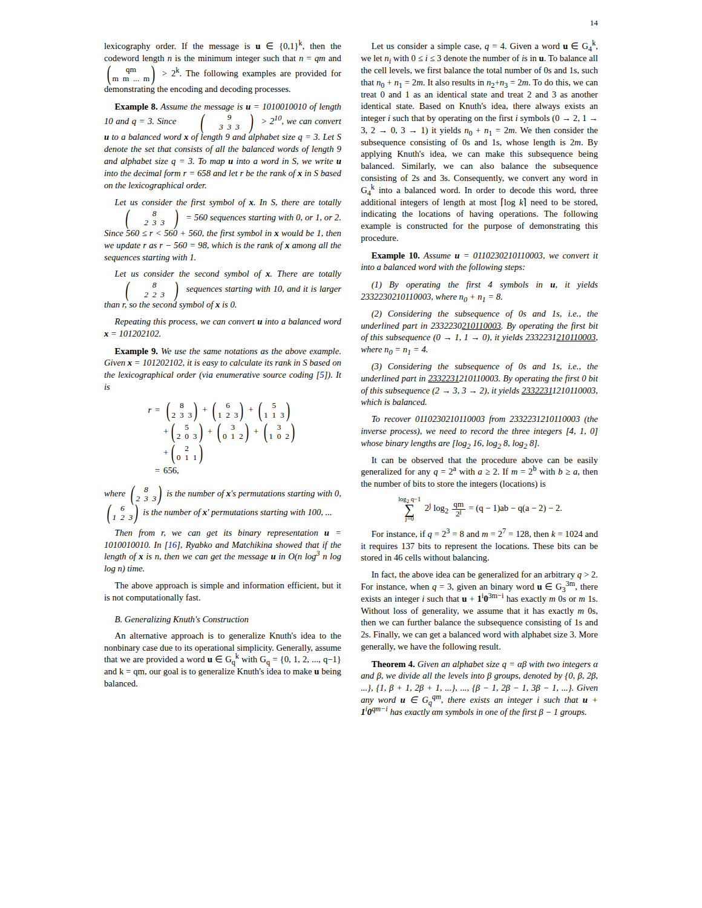14
lexicography order. If the message is u ∈ {0,1}k, then the codeword length n is the minimum integer such that n = qm and (qm m m ... m) > 2k. The following examples are provided for demonstrating the encoding and decoding processes.
Example 8. Assume the message is u = 1010010010 of length 10 and q = 3. Since (93 3 3) > 210, we can convert u to a balanced word x of length 9 and alphabet size q = 3. Let S denote the set that consists of all the balanced words of length 9 and alphabet size q = 3. To map u into a word in S, we write u into the decimal form r = 658 and let r be the rank of x in S based on the lexicographical order.
Let us consider the first symbol of x. In S, there are totally (82 3 3) = 560 sequences starting with 0, or 1, or 2. Since 560 ≤ r < 560 + 560, the first symbol in x would be 1, then we update r as r − 560 = 98, which is the rank of x among all the sequences starting with 1.
Let us consider the second symbol of x. There are totally (82 2 3) sequences starting with 10, and it is larger than r, so the second symbol of x is 0.
Repeating this process, we can convert u into a balanced word x = 101202102.
Example 9. We use the same notations as the above example. Given x = 101202102, it is easy to calculate its rank in S based on the lexicographical order (via enumerative source coding [5]). It is
| r | = | ( 8 2 3 3 ) + ( 6 1 2 3 ) + ( 5 1 1 3 ) |
| | | + ( 5 2 0 3 ) + ( 3 0 1 2 ) + ( 3 1 0 2 ) |
| | | + ( 2 0 1 1 ) |
| | = | 656, |
where (82 3 3) is the number of x's permutations starting with 0, (61 2 3) is the number of x′ permutations starting with 100, ...
Then from r, we can get its binary representation u = 1010010010. In [16], Ryabko and Matchikina showed that if the length of x is n, then we can get the message u in O(n log3 n log log n) time.
The above approach is simple and information efficient, but it is not computationally fast.
B. Generalizing Knuth's Construction
An alternative approach is to generalize Knuth's idea to the nonbinary case due to its operational simplicity. Generally, assume that we are provided a word u ∈ Gqk with Gq = {0, 1, 2, ..., q−1} and k = qm, our goal is to generalize Knuth's idea to make u being balanced.
Let us consider a simple case, q = 4. Given a word u ∈ G4k, we let ni with 0 ≤ i ≤ 3 denote the number of is in u. To balance all the cell levels, we first balance the total number of 0s and 1s, such that n0 + n1 = 2m. It also results in n2+n3 = 2m. To do this, we can treat 0 and 1 as an identical state and treat 2 and 3 as another identical state. Based on Knuth's idea, there always exists an integer i such that by operating on the first i symbols (0 → 2, 1 → 3, 2 → 0, 3 → 1) it yields n0 + n1 = 2m. We then consider the subsequence consisting of 0s and 1s, whose length is 2m. By applying Knuth's idea, we can make this subsequence being balanced. Similarly, we can also balance the subsequence consisting of 2s and 3s. Consequently, we convert any word in G4k into a balanced word. In order to decode this word, three additional integers of length at most ⌈log k⌉ need to be stored, indicating the locations of having operations. The following example is constructed for the purpose of demonstrating this procedure.
Example 10. Assume u = 0110230210110003, we convert it into a balanced word with the following steps:
(1) By operating the first 4 symbols in u, it yields 2332230210110003, where n0 + n1 = 8.
(2) Considering the subsequence of 0s and 1s, i.e., the underlined part in 2332230210110003. By operating the first bit of this subsequence (0 → 1, 1 → 0), it yields 2332231210110003, where n0 = n1 = 4.
(3) Considering the subsequence of 0s and 1s, i.e., the underlined part in 2332231210110003. By operating the first 0 bit of this subsequence (2 → 3, 3 → 2), it yields 23322311210110003, which is balanced.
To recover 0110230210110003 from 2332231210110003 (the inverse process), we need to record the three integers [4, 1, 0] whose binary lengths are [log2 16, log2 8, log2 8].
It can be observed that the procedure above can be easily generalized for any q = 2a with a ≥ 2. If m = 2b with b ≥ a, then the number of bits to store the integers (locations) is
log2 q−1∑j=0 2j log2 qm 2j = (q − 1)ab − q(a − 2) − 2.
For instance, if q = 23 = 8 and m = 27 = 128, then k = 1024 and it requires 137 bits to represent the locations. These bits can be stored in 46 cells without balancing.
In fact, the above idea can be generalized for an arbitrary q > 2. For instance, when q = 3, given an binary word u ∈ G33m, there exists an integer i such that u + 1i03m−i has exactly m 0s or m 1s. Without loss of generality, we assume that it has exactly m 0s, then we can further balance the subsequence consisting of 1s and 2s. Finally, we can get a balanced word with alphabet size 3. More generally, we have the following result.
Theorem 4. Given an alphabet size q = αβ with two integers α and β, we divide all the levels into β groups, denoted by {0, β, 2β, ...}, {1, β + 1, 2β + 1, ...}, ..., {β − 1, 2β − 1, 3β − 1, ...}. Given any word u ∈ Gqqm, there exists an integer i such that u + 1i0qm−i has exactly αm symbols in one of the first β − 1 groups.